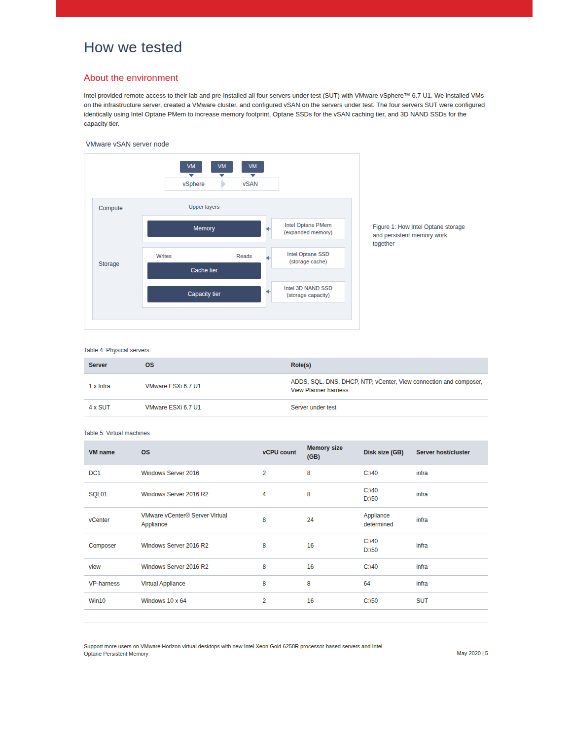How we tested
About the environment
Intel provided remote access to their lab and pre-installed all four servers under test (SUT) with VMware vSphere™ 6.7 U1. We installed VMs on the infrastructure server, created a VMware cluster, and configured vSAN on the servers under test. The four servers SUT were configured identically using Intel Optane PMem to increase memory footprint, Optane SSDs for the vSAN caching tier, and 3D NAND SSDs for the capacity tier.
VMware vSAN server node
VM
VM
VM
vSphere vSAN
Compute
Upper layers
Memory
Intel Optane PMem
(expanded memory)
Storage
Writes Reads
Cache tier
Capacity tier
Intel Optane SSD
(storage cache)
Intel 3D NAND SSD
(storage capacity)
Figure 1: How Intel Optane storage and persistent memory work together
Table 4: Physical servers
| Server | OS | Role(s) |
| --- | --- | --- |
| 1 x Infra | VMware ESXi 6.7 U1 | ADDS, SQL. DNS, DHCP, NTP, vCenter, View connection and composer, View Planner harness |
| 4 x SUT | VMware ESXi 6.7 U1 | Server under test |
Table 5: Virtual machines
| VM name | OS | vCPU count | Memory size (GB) | Disk size (GB) | Server host/cluster |
| --- | --- | --- | --- | --- | --- |
| DC1 | Windows Server 2016 | 2 | 8 | C:\40 | infra |
| SQL01 | Windows Server 2016 R2 | 4 | 8 | C:\40 D:\50 | infra |
| vCenter | VMware vCenter® Server Virtual Appliance | 8 | 24 | Appliance determined | infra |
| Composer | Windows Server 2016 R2 | 8 | 16 | C:\40 D:\50 | infra |
| view | Windows Server 2016 R2 | 8 | 16 | C:\40 | infra |
| VP-harness | Virtual Appliance | 8 | 8 | 64 | infra |
| Win10 | Windows 10 x 64 | 2 | 16 | C:\50 | SUT |
Support more users on VMware Horizon virtual desktops with new Intel Xeon Gold 6258R processor-based servers and Intel Optane Persistent Memory
May 2020 | 5